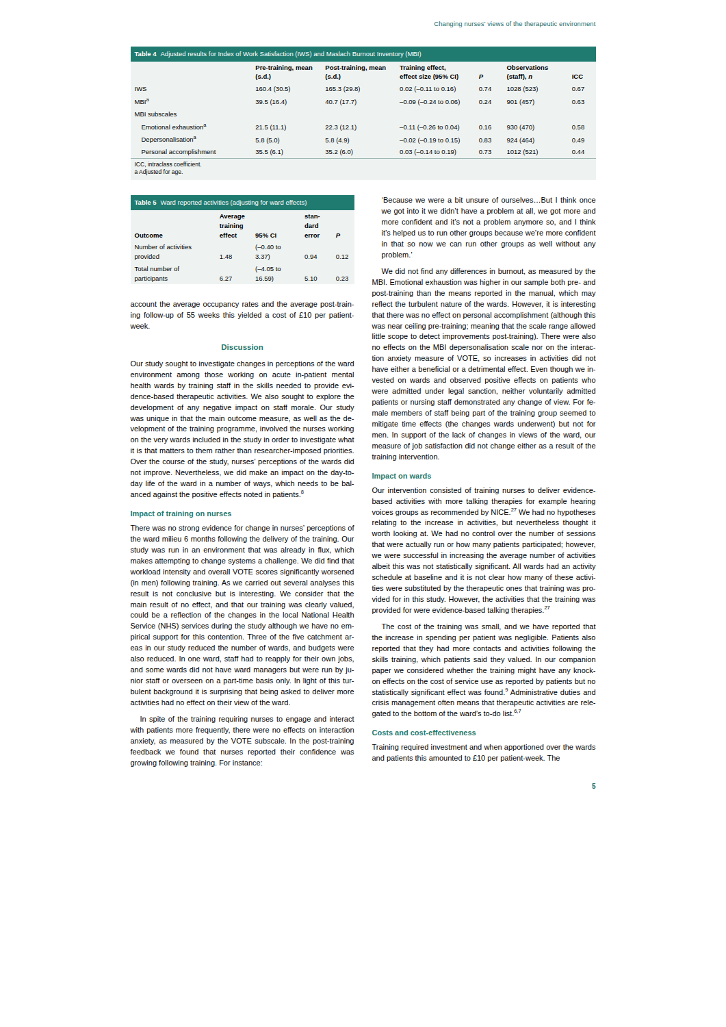Changing nurses’ views of the therapeutic environment
| Table 4 Adjusted results for Index of Work Satisfaction (IWS) and Maslach Burnout Inventory (MBI) |
| | Pre-training, mean (s.d.) | Post-training, mean (s.d.) | Training effect, effect size (95% CI) | P | Observations (staff), n | ICC |
| IWS | 160.4 (30.5) | 165.3 (29.8) | 0.02 (–0.11 to 0.16) | 0.74 | 1028 (523) | 0.67 |
| MBI a | 39.5 (16.4) | 40.7 (17.7) | –0.09 (–0.24 to 0.06) | 0.24 | 901 (457) | 0.63 |
| MBI subscales | | | | | | |
| Emotional exhaustion a | 21.5 (11.1) | 22.3 (12.1) | –0.11 (–0.26 to 0.04) | 0.16 | 930 (470) | 0.58 |
| Depersonalisation a | 5.8 (5.0) | 5.8 (4.9) | –0.02 (–0.19 to 0.15) | 0.83 | 924 (464) | 0.49 |
| Personal accomplishment | 35.5 (6.1) | 35.2 (6.0) | 0.03 (–0.14 to 0.19) | 0.73 | 1012 (521) | 0.44 |
| ICC, intraclass coefficient. a Adjusted for age. |
| Table 5 Ward reported activities (adjusting for ward effects) |
| Outcome | Average training effect | 95% CI | standard error | P |
| Number of activities provided | 1.48 | (–0.40 to 3.37) | 0.94 | 0.12 |
| Total number of participants | 6.27 | (–4.05 to 16.59) | 5.10 | 0.23 |
account the average occupancy rates and the average post-training follow-up of 55 weeks this yielded a cost of £10 per patient-week.
Discussion
Our study sought to investigate changes in perceptions of the ward environment among those working on acute in-patient mental health wards by training staff in the skills needed to provide evidence-based therapeutic activities. We also sought to explore the development of any negative impact on staff morale. Our study was unique in that the main outcome measure, as well as the development of the training programme, involved the nurses working on the very wards included in the study in order to investigate what it is that matters to them rather than researcher-imposed priorities. Over the course of the study, nurses’ perceptions of the wards did not improve. Nevertheless, we did make an impact on the day-to-day life of the ward in a number of ways, which needs to be balanced against the positive effects noted in patients.8
Impact of training on nurses
There was no strong evidence for change in nurses’ perceptions of the ward milieu 6 months following the delivery of the training. Our study was run in an environment that was already in flux, which makes attempting to change systems a challenge. We did find that workload intensity and overall VOTE scores significantly worsened (in men) following training. As we carried out several analyses this result is not conclusive but is interesting. We consider that the main result of no effect, and that our training was clearly valued, could be a reflection of the changes in the local National Health Service (NHS) services during the study although we have no empirical support for this contention. Three of the five catchment areas in our study reduced the number of wards, and budgets were also reduced. In one ward, staff had to reapply for their own jobs, and some wards did not have ward managers but were run by junior staff or overseen on a part-time basis only. In light of this turbulent background it is surprising that being asked to deliver more activities had no effect on their view of the ward.
In spite of the training requiring nurses to engage and interact with patients more frequently, there were no effects on interaction anxiety, as measured by the VOTE subscale. In the post-training feedback we found that nurses reported their confidence was growing following training. For instance:
‘Because we were a bit unsure of ourselves…But I think once we got into it we didn’t have a problem at all, we got more and more confident and it’s not a problem anymore so, and I think it’s helped us to run other groups because we’re more confident in that so now we can run other groups as well without any problem.’
We did not find any differences in burnout, as measured by the MBI. Emotional exhaustion was higher in our sample both pre- and post-training than the means reported in the manual, which may reflect the turbulent nature of the wards. However, it is interesting that there was no effect on personal accomplishment (although this was near ceiling pre-training; meaning that the scale range allowed little scope to detect improvements post-training). There were also no effects on the MBI depersonalisation scale nor on the interaction anxiety measure of VOTE, so increases in activities did not have either a beneficial or a detrimental effect. Even though we invested on wards and observed positive effects on patients who were admitted under legal sanction, neither voluntarily admitted patients or nursing staff demonstrated any change of view. For female members of staff being part of the training group seemed to mitigate time effects (the changes wards underwent) but not for men. In support of the lack of changes in views of the ward, our measure of job satisfaction did not change either as a result of the training intervention.
Impact on wards
Our intervention consisted of training nurses to deliver evidence-based activities with more talking therapies for example hearing voices groups as recommended by NICE.27 We had no hypotheses relating to the increase in activities, but nevertheless thought it worth looking at. We had no control over the number of sessions that were actually run or how many patients participated; however, we were successful in increasing the average number of activities albeit this was not statistically significant. All wards had an activity schedule at baseline and it is not clear how many of these activities were substituted by the therapeutic ones that training was provided for in this study. However, the activities that the training was provided for were evidence-based talking therapies.27
The cost of the training was small, and we have reported that the increase in spending per patient was negligible. Patients also reported that they had more contacts and activities following the skills training, which patients said they valued. In our companion paper we considered whether the training might have any knock-on effects on the cost of service use as reported by patients but no statistically significant effect was found.9 Administrative duties and crisis management often means that therapeutic activities are relegated to the bottom of the ward’s to-do list.6,7
Costs and cost-effectiveness
Training required investment and when apportioned over the wards and patients this amounted to £10 per patient-week. The
5